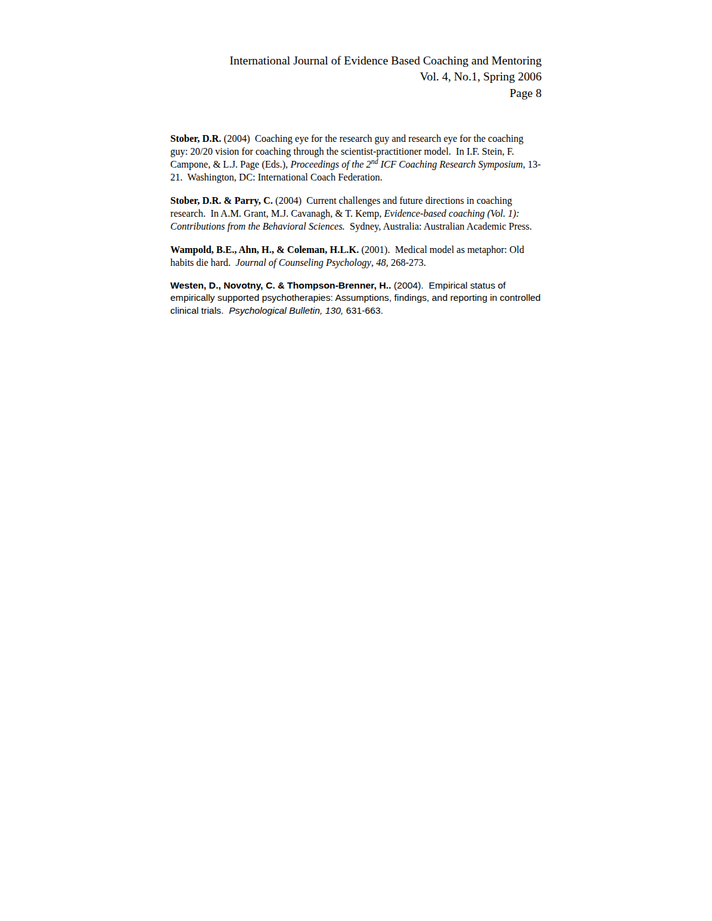International Journal of Evidence Based Coaching and Mentoring Vol. 4, No.1, Spring 2006 Page 8
Stober, D.R. (2004) Coaching eye for the research guy and research eye for the coaching guy: 20/20 vision for coaching through the scientist-practitioner model. In I.F. Stein, F. Campone, & L.J. Page (Eds.), Proceedings of the 2nd ICF Coaching Research Symposium, 13-21. Washington, DC: International Coach Federation.
Stober, D.R. & Parry, C. (2004) Current challenges and future directions in coaching research. In A.M. Grant, M.J. Cavanagh, & T. Kemp, Evidence-based coaching (Vol. 1): Contributions from the Behavioral Sciences. Sydney, Australia: Australian Academic Press.
Wampold, B.E., Ahn, H., & Coleman, H.L.K. (2001). Medical model as metaphor: Old habits die hard. Journal of Counseling Psychology, 48, 268-273.
Westen, D., Novotny, C. & Thompson-Brenner, H.. (2004). Empirical status of empirically supported psychotherapies: Assumptions, findings, and reporting in controlled clinical trials. Psychological Bulletin, 130, 631-663.